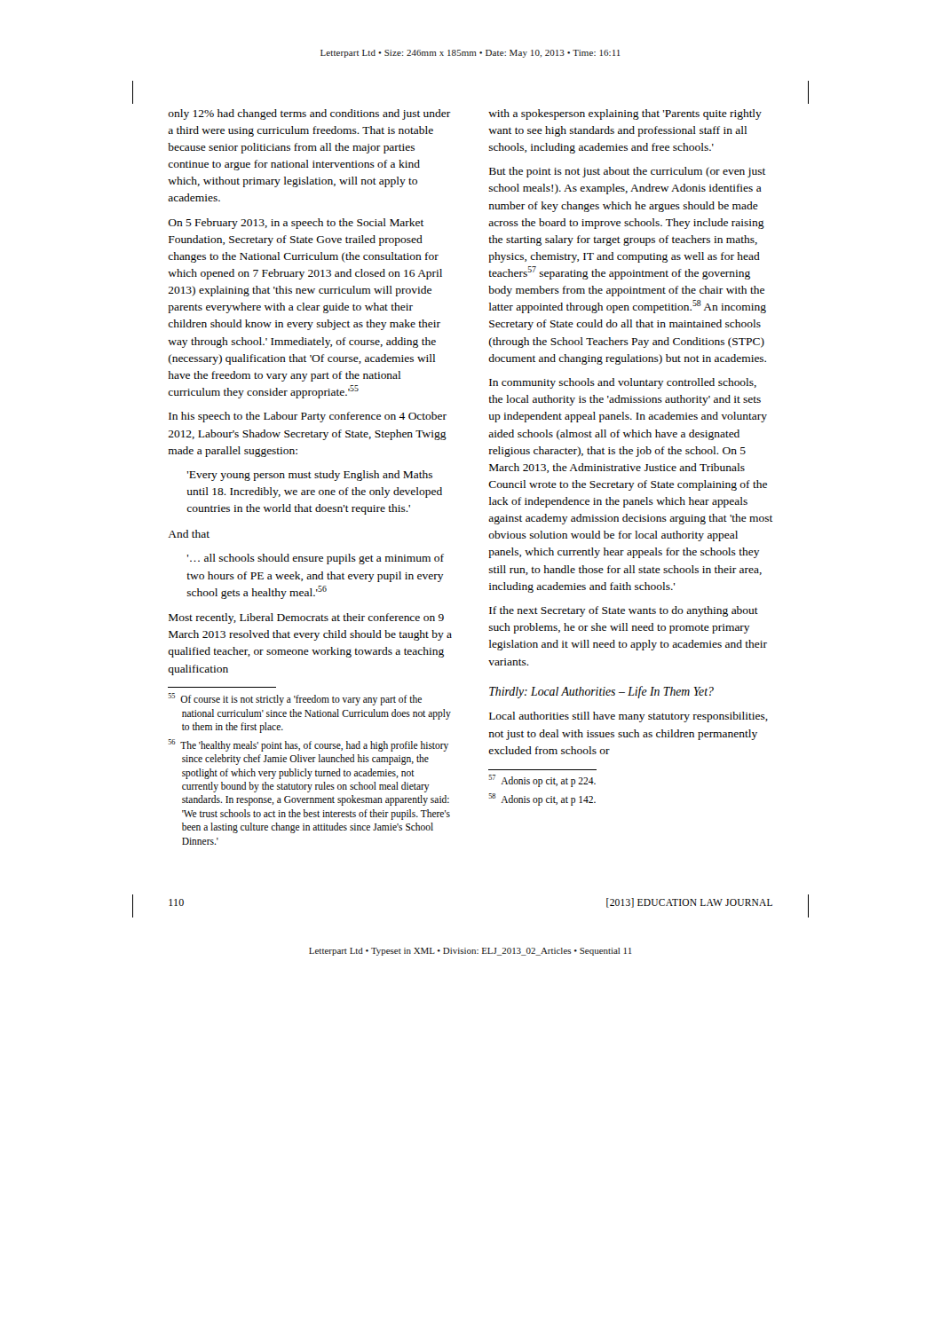Letterpart Ltd • Size: 246mm x 185mm • Date: May 10, 2013 • Time: 16:11
only 12% had changed terms and conditions and just under a third were using curriculum freedoms. That is notable because senior politicians from all the major parties continue to argue for national interventions of a kind which, without primary legislation, will not apply to academies.
On 5 February 2013, in a speech to the Social Market Foundation, Secretary of State Gove trailed proposed changes to the National Curriculum (the consultation for which opened on 7 February 2013 and closed on 16 April 2013) explaining that 'this new curriculum will provide parents everywhere with a clear guide to what their children should know in every subject as they make their way through school.' Immediately, of course, adding the (necessary) qualification that 'Of course, academies will have the freedom to vary any part of the national curriculum they consider appropriate.'55
In his speech to the Labour Party conference on 4 October 2012, Labour's Shadow Secretary of State, Stephen Twigg made a parallel suggestion:
'Every young person must study English and Maths until 18. Incredibly, we are one of the only developed countries in the world that doesn't require this.'
And that
'… all schools should ensure pupils get a minimum of two hours of PE a week, and that every pupil in every school gets a healthy meal.'56
Most recently, Liberal Democrats at their conference on 9 March 2013 resolved that every child should be taught by a qualified teacher, or someone working towards a teaching qualification
55 Of course it is not strictly a 'freedom to vary any part of the national curriculum' since the National Curriculum does not apply to them in the first place.
56 The 'healthy meals' point has, of course, had a high profile history since celebrity chef Jamie Oliver launched his campaign, the spotlight of which very publicly turned to academies, not currently bound by the statutory rules on school meal dietary standards. In response, a Government spokesman apparently said: 'We trust schools to act in the best interests of their pupils. There's been a lasting culture change in attitudes since Jamie's School Dinners.'
with a spokesperson explaining that 'Parents quite rightly want to see high standards and professional staff in all schools, including academies and free schools.'
But the point is not just about the curriculum (or even just school meals!). As examples, Andrew Adonis identifies a number of key changes which he argues should be made across the board to improve schools. They include raising the starting salary for target groups of teachers in maths, physics, chemistry, IT and computing as well as for head teachers57 separating the appointment of the governing body members from the appointment of the chair with the latter appointed through open competition.58 An incoming Secretary of State could do all that in maintained schools (through the School Teachers Pay and Conditions (STPC) document and changing regulations) but not in academies.
In community schools and voluntary controlled schools, the local authority is the 'admissions authority' and it sets up independent appeal panels. In academies and voluntary aided schools (almost all of which have a designated religious character), that is the job of the school. On 5 March 2013, the Administrative Justice and Tribunals Council wrote to the Secretary of State complaining of the lack of independence in the panels which hear appeals against academy admission decisions arguing that 'the most obvious solution would be for local authority appeal panels, which currently hear appeals for the schools they still run, to handle those for all state schools in their area, including academies and faith schools.'
If the next Secretary of State wants to do anything about such problems, he or she will need to promote primary legislation and it will need to apply to academies and their variants.
Thirdly: Local Authorities – Life In Them Yet?
Local authorities still have many statutory responsibilities, not just to deal with issues such as children permanently excluded from schools or
57 Adonis op cit, at p 224.
58 Adonis op cit, at p 142.
110 [2013] EDUCATION LAW JOURNAL
Letterpart Ltd • Typeset in XML • Division: ELJ_2013_02_Articles • Sequential 11